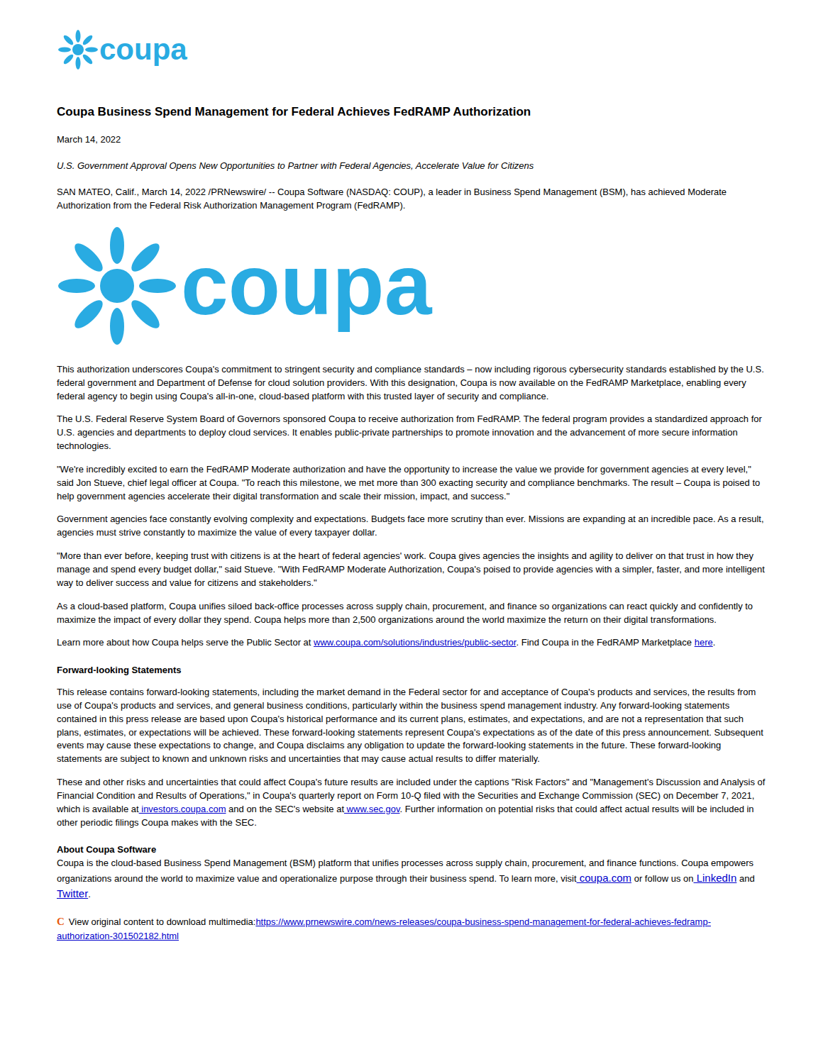Coupa Business Spend Management for Federal Achieves FedRAMP Authorization
March 14, 2022
U.S. Government Approval Opens New Opportunities to Partner with Federal Agencies, Accelerate Value for Citizens
SAN MATEO, Calif., March 14, 2022 /PRNewswire/ -- Coupa Software (NASDAQ: COUP), a leader in Business Spend Management (BSM), has achieved Moderate Authorization from the Federal Risk Authorization Management Program (FedRAMP).
This authorization underscores Coupa's commitment to stringent security and compliance standards – now including rigorous cybersecurity standards established by the U.S. federal government and Department of Defense for cloud solution providers. With this designation, Coupa is now available on the FedRAMP Marketplace, enabling every federal agency to begin using Coupa's all-in-one, cloud-based platform with this trusted layer of security and compliance.
The U.S. Federal Reserve System Board of Governors sponsored Coupa to receive authorization from FedRAMP. The federal program provides a standardized approach for U.S. agencies and departments to deploy cloud services. It enables public-private partnerships to promote innovation and the advancement of more secure information technologies.
"We're incredibly excited to earn the FedRAMP Moderate authorization and have the opportunity to increase the value we provide for government agencies at every level," said Jon Stueve, chief legal officer at Coupa. "To reach this milestone, we met more than 300 exacting security and compliance benchmarks. The result – Coupa is poised to help government agencies accelerate their digital transformation and scale their mission, impact, and success."
Government agencies face constantly evolving complexity and expectations. Budgets face more scrutiny than ever. Missions are expanding at an incredible pace. As a result, agencies must strive constantly to maximize the value of every taxpayer dollar.
"More than ever before, keeping trust with citizens is at the heart of federal agencies' work. Coupa gives agencies the insights and agility to deliver on that trust in how they manage and spend every budget dollar," said Stueve. "With FedRAMP Moderate Authorization, Coupa's poised to provide agencies with a simpler, faster, and more intelligent way to deliver success and value for citizens and stakeholders."
As a cloud-based platform, Coupa unifies siloed back-office processes across supply chain, procurement, and finance so organizations can react quickly and confidently to maximize the impact of every dollar they spend. Coupa helps more than 2,500 organizations around the world maximize the return on their digital transformations.
Learn more about how Coupa helps serve the Public Sector at www.coupa.com/solutions/industries/public-sector. Find Coupa in the FedRAMP Marketplace here.
Forward-looking Statements
This release contains forward-looking statements, including the market demand in the Federal sector for and acceptance of Coupa's products and services, the results from use of Coupa's products and services, and general business conditions, particularly within the business spend management industry. Any forward-looking statements contained in this press release are based upon Coupa's historical performance and its current plans, estimates, and expectations, and are not a representation that such plans, estimates, or expectations will be achieved. These forward-looking statements represent Coupa's expectations as of the date of this press announcement. Subsequent events may cause these expectations to change, and Coupa disclaims any obligation to update the forward-looking statements in the future. These forward-looking statements are subject to known and unknown risks and uncertainties that may cause actual results to differ materially.
These and other risks and uncertainties that could affect Coupa's future results are included under the captions "Risk Factors" and "Management's Discussion and Analysis of Financial Condition and Results of Operations," in Coupa's quarterly report on Form 10-Q filed with the Securities and Exchange Commission (SEC) on December 7, 2021, which is available at investors.coupa.com and on the SEC's website at www.sec.gov. Further information on potential risks that could affect actual results will be included in other periodic filings Coupa makes with the SEC.
About Coupa Software
Coupa is the cloud-based Business Spend Management (BSM) platform that unifies processes across supply chain, procurement, and finance functions. Coupa empowers organizations around the world to maximize value and operationalize purpose through their business spend. To learn more, visit coupa.com or follow us on LinkedIn and Twitter.
CView original content to download multimedia:https://www.prnewswire.com/news-releases/coupa-business-spend-management-for-federal-achieves-fedramp-authorization-301502182.html